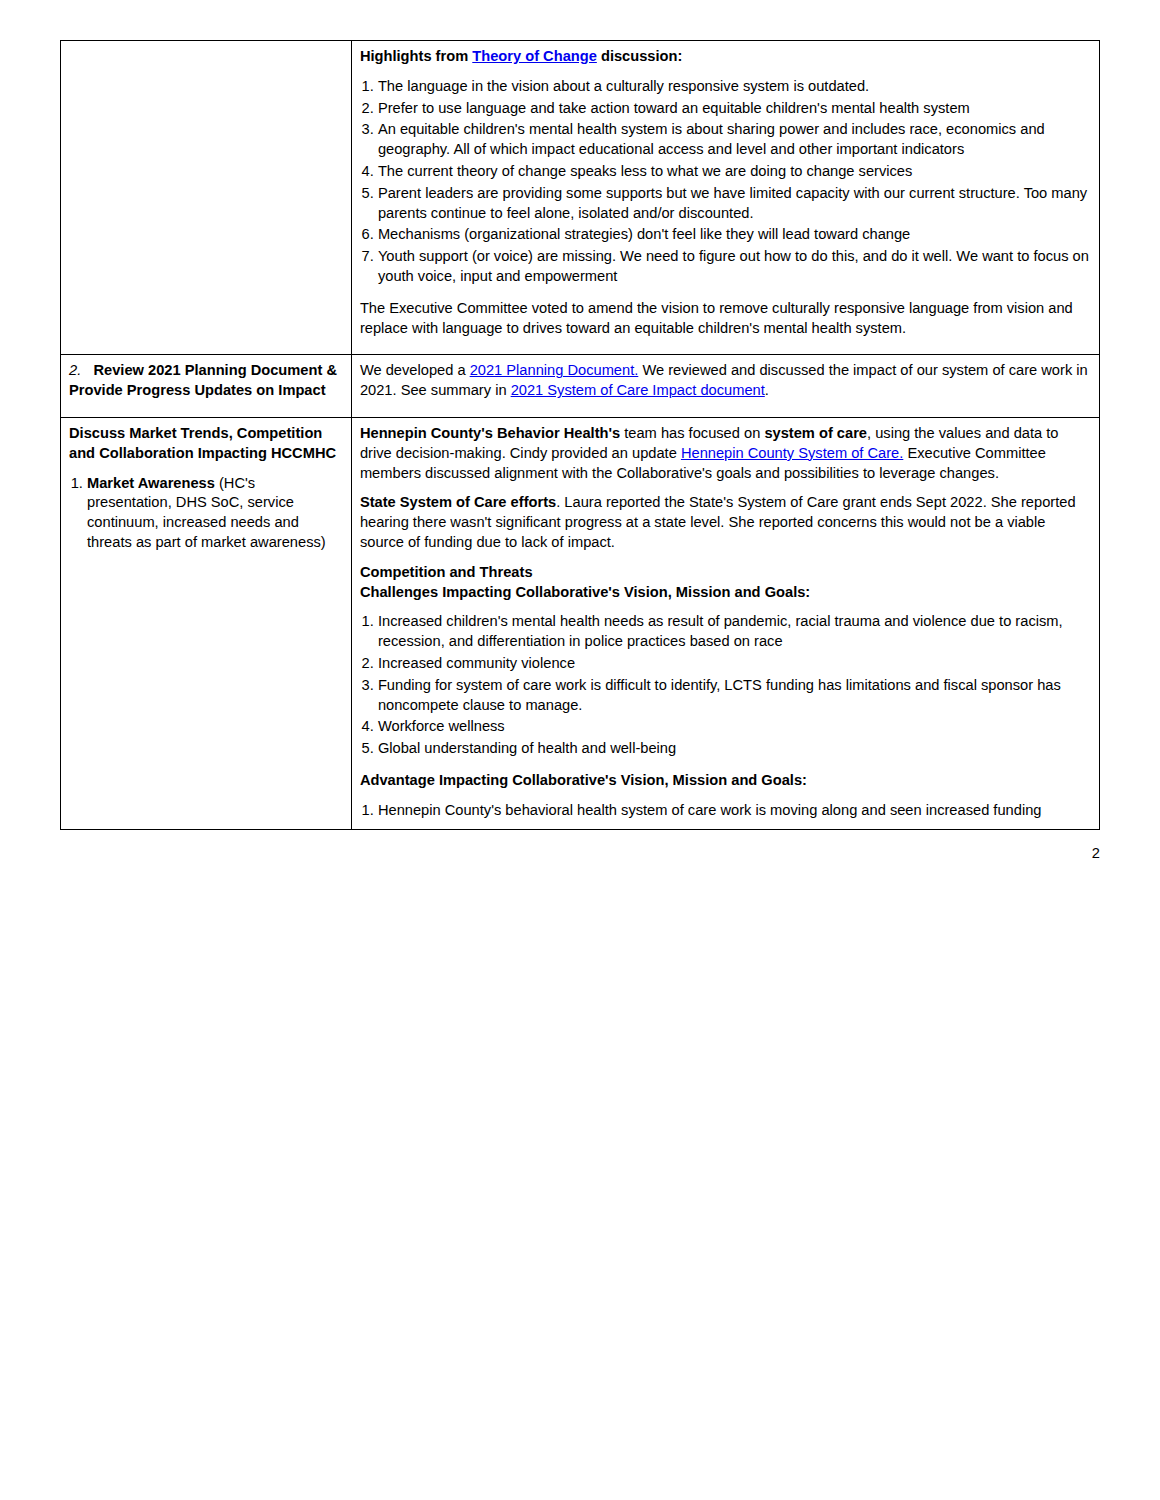| | Highlights from Theory of Change discussion: The language in the vision about a culturally responsive system is outdated. Prefer to use language and take action toward an equitable children's mental health system An equitable children's mental health system is about sharing power and includes race, economics and geography. All of which impact educational access and level and other important indicators The current theory of change speaks less to what we are doing to change services Parent leaders are providing some supports but we have limited capacity with our current structure. Too many parents continue to feel alone, isolated and/or discounted. Mechanisms (organizational strategies) don't feel like they will lead toward change Youth support (or voice) are missing. We need to figure out how to do this, and do it well. We want to focus on youth voice, input and empowerment The Executive Committee voted to amend the vision to remove culturally responsive language from vision and replace with language to drives toward an equitable children's mental health system. |
| 2. Review 2021 Planning Document & Provide Progress Updates on Impact | We developed a 2021 Planning Document. We reviewed and discussed the impact of our system of care work in 2021. See summary in 2021 System of Care Impact document . |
| Discuss Market Trends, Competition and Collaboration Impacting HCCMHC Market Awareness (HC's presentation, DHS SoC, service continuum, increased needs and threats as part of market awareness) | Hennepin County's Behavior Health's team has focused on system of care , using the values and data to drive decision-making. Cindy provided an update Hennepin County System of Care. Executive Committee members discussed alignment with the Collaborative's goals and possibilities to leverage changes. State System of Care efforts . Laura reported the State's System of Care grant ends Sept 2022. She reported hearing there wasn't significant progress at a state level. She reported concerns this would not be a viable source of funding due to lack of impact. Competition and Threats Challenges Impacting Collaborative's Vision, Mission and Goals: Increased children's mental health needs as result of pandemic, racial trauma and violence due to racism, recession, and differentiation in police practices based on race Increased community violence Funding for system of care work is difficult to identify, LCTS funding has limitations and fiscal sponsor has noncompete clause to manage. Workforce wellness Global understanding of health and well-being Advantage Impacting Collaborative's Vision, Mission and Goals: Hennepin County's behavioral health system of care work is moving along and seen increased funding |
2